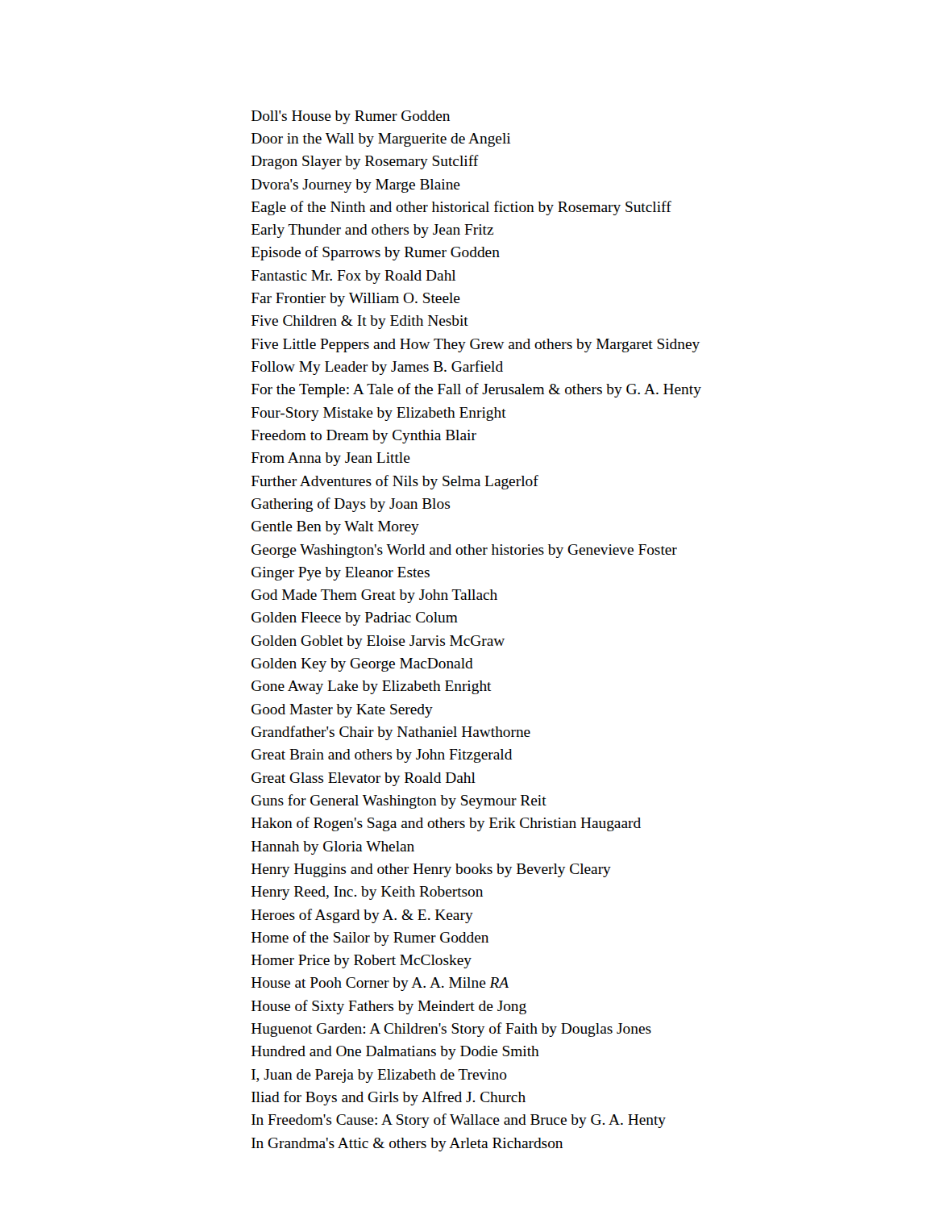Doll's House by Rumer Godden
Door in the Wall by Marguerite de Angeli
Dragon Slayer by Rosemary Sutcliff
Dvora's Journey by Marge Blaine
Eagle of the Ninth and other historical fiction by Rosemary Sutcliff
Early Thunder and others by Jean Fritz
Episode of Sparrows by Rumer Godden
Fantastic Mr. Fox by Roald Dahl
Far Frontier by William O. Steele
Five Children & It by Edith Nesbit
Five Little Peppers and How They Grew and others by Margaret Sidney
Follow My Leader by James B. Garfield
For the Temple: A Tale of the Fall of Jerusalem & others by G. A. Henty
Four-Story Mistake by Elizabeth Enright
Freedom to Dream by Cynthia Blair
From Anna by Jean Little
Further Adventures of Nils by Selma Lagerlof
Gathering of Days by Joan Blos
Gentle Ben by Walt Morey
George Washington's World and other histories by Genevieve Foster
Ginger Pye by Eleanor Estes
God Made Them Great by John Tallach
Golden Fleece by Padriac Colum
Golden Goblet by Eloise Jarvis McGraw
Golden Key by George MacDonald
Gone Away Lake by Elizabeth Enright
Good Master by Kate Seredy
Grandfather's Chair by Nathaniel Hawthorne
Great Brain and others by John Fitzgerald
Great Glass Elevator by Roald Dahl
Guns for General Washington by Seymour Reit
Hakon of Rogen's Saga and others by Erik Christian Haugaard
Hannah by Gloria Whelan
Henry Huggins and other Henry books by Beverly Cleary
Henry Reed, Inc. by Keith Robertson
Heroes of Asgard by A. & E. Keary
Home of the Sailor by Rumer Godden
Homer Price by Robert McCloskey
House at Pooh Corner by A. A. Milne RA
House of Sixty Fathers by Meindert de Jong
Huguenot Garden: A Children's Story of Faith by Douglas Jones
Hundred and One Dalmatians by Dodie Smith
I, Juan de Pareja by Elizabeth de Trevino
Iliad for Boys and Girls by Alfred J. Church
In Freedom's Cause: A Story of Wallace and Bruce by G. A. Henty
In Grandma's Attic & others by Arleta Richardson